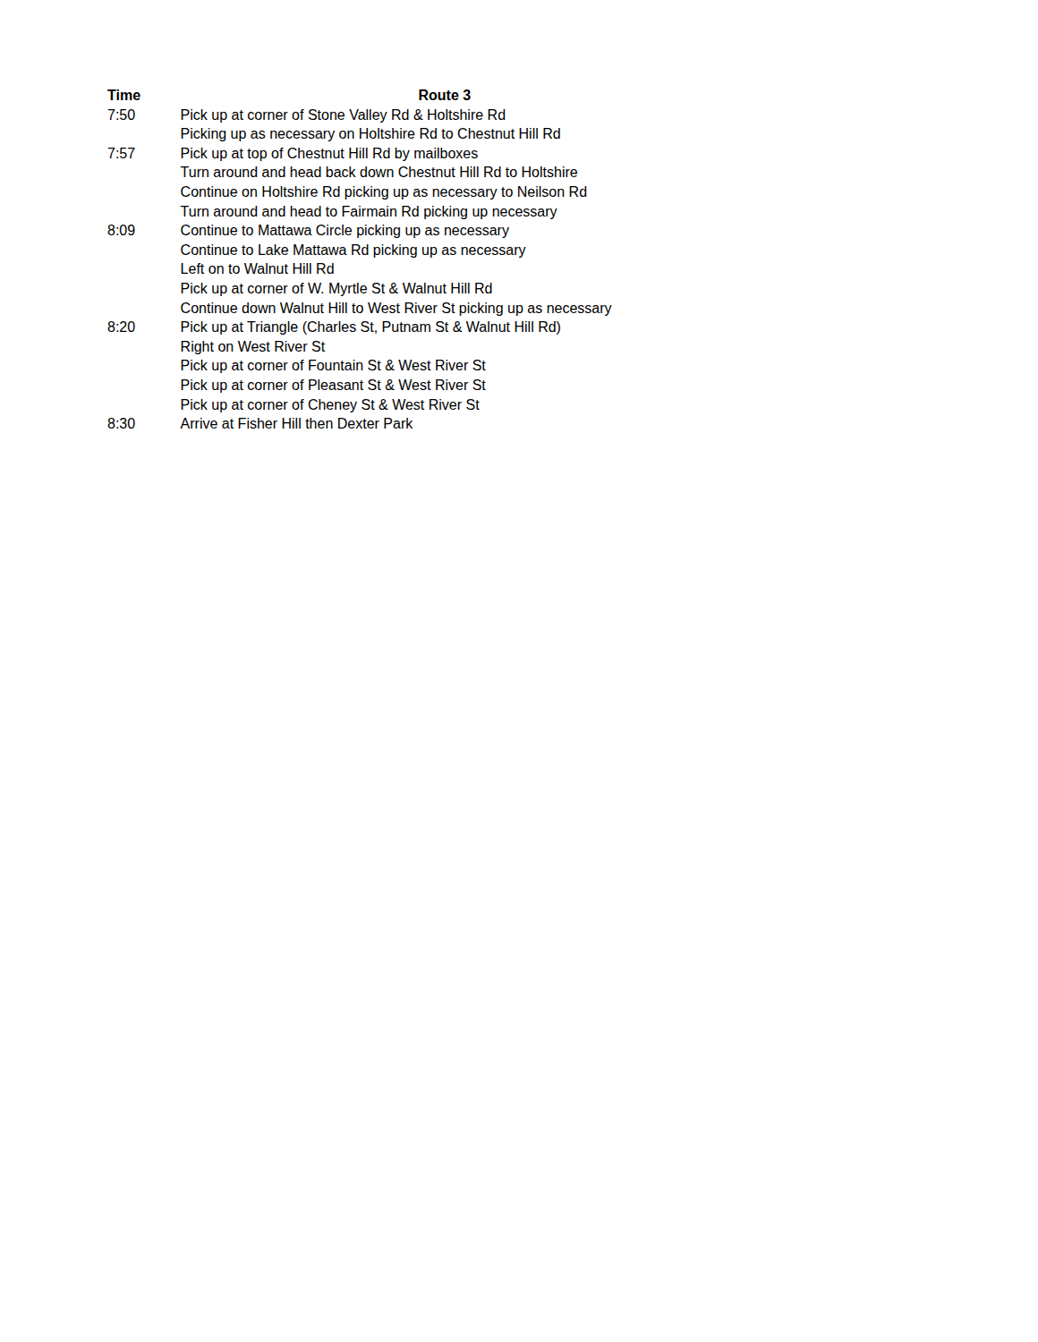| Time | Route 3 |
| --- | --- |
| 7:50 | Pick up at corner of Stone Valley Rd & Holtshire Rd |
| | Picking up as necessary on Holtshire Rd to Chestnut Hill Rd |
| 7:57 | Pick up at top of Chestnut Hill Rd by mailboxes |
| | Turn around and head back down Chestnut Hill Rd to Holtshire |
| | Continue on Holtshire Rd picking up as necessary to Neilson Rd |
| | Turn around and head to Fairmain Rd picking up necessary |
| 8:09 | Continue to Mattawa Circle picking up as necessary |
| | Continue to Lake Mattawa Rd picking up as necessary |
| | Left on to Walnut Hill Rd |
| | Pick up at corner of W. Myrtle St & Walnut Hill Rd |
| | Continue down Walnut Hill to West River St picking up as necessary |
| 8:20 | Pick up at Triangle (Charles St, Putnam St & Walnut Hill Rd) |
| | Right on West River St |
| | Pick up at corner of Fountain St & West River St |
| | Pick up at corner of Pleasant St & West River St |
| | Pick up at corner of Cheney St & West River St |
| 8:30 | Arrive at Fisher Hill then Dexter Park |